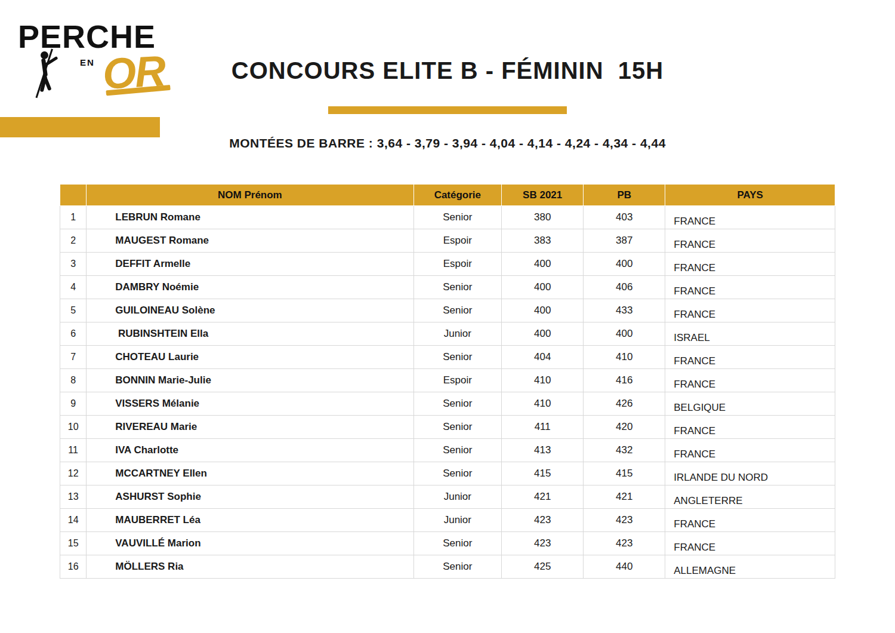PERCHE
EN
OR
CONCOURS ELITE B - FÉMININ 15H
MONTÉES DE BARRE : 3,64 - 3,79 - 3,94 - 4,04 - 4,14 - 4,24 - 4,34 - 4,44
| | NOM Prénom | Catégorie | SB 2021 | PB | PAYS |
| --- | --- | --- | --- | --- | --- |
| 1 | LEBRUN Romane | Senior | 380 | 403 | FRANCE |
| 2 | MAUGEST Romane | Espoir | 383 | 387 | FRANCE |
| 3 | DEFFIT Armelle | Espoir | 400 | 400 | FRANCE |
| 4 | DAMBRY Noémie | Senior | 400 | 406 | FRANCE |
| 5 | GUILOINEAU Solène | Senior | 400 | 433 | FRANCE |
| 6 | RUBINSHTEIN Ella | Junior | 400 | 400 | ISRAEL |
| 7 | CHOTEAU Laurie | Senior | 404 | 410 | FRANCE |
| 8 | BONNIN Marie-Julie | Espoir | 410 | 416 | FRANCE |
| 9 | VISSERS Mélanie | Senior | 410 | 426 | BELGIQUE |
| 10 | RIVEREAU Marie | Senior | 411 | 420 | FRANCE |
| 11 | IVA Charlotte | Senior | 413 | 432 | FRANCE |
| 12 | MCCARTNEY Ellen | Senior | 415 | 415 | IRLANDE DU NORD |
| 13 | ASHURST Sophie | Junior | 421 | 421 | ANGLETERRE |
| 14 | MAUBERRET Léa | Junior | 423 | 423 | FRANCE |
| 15 | VAUVILLÉ Marion | Senior | 423 | 423 | FRANCE |
| 16 | MÖLLERS Ria | Senior | 425 | 440 | ALLEMAGNE |